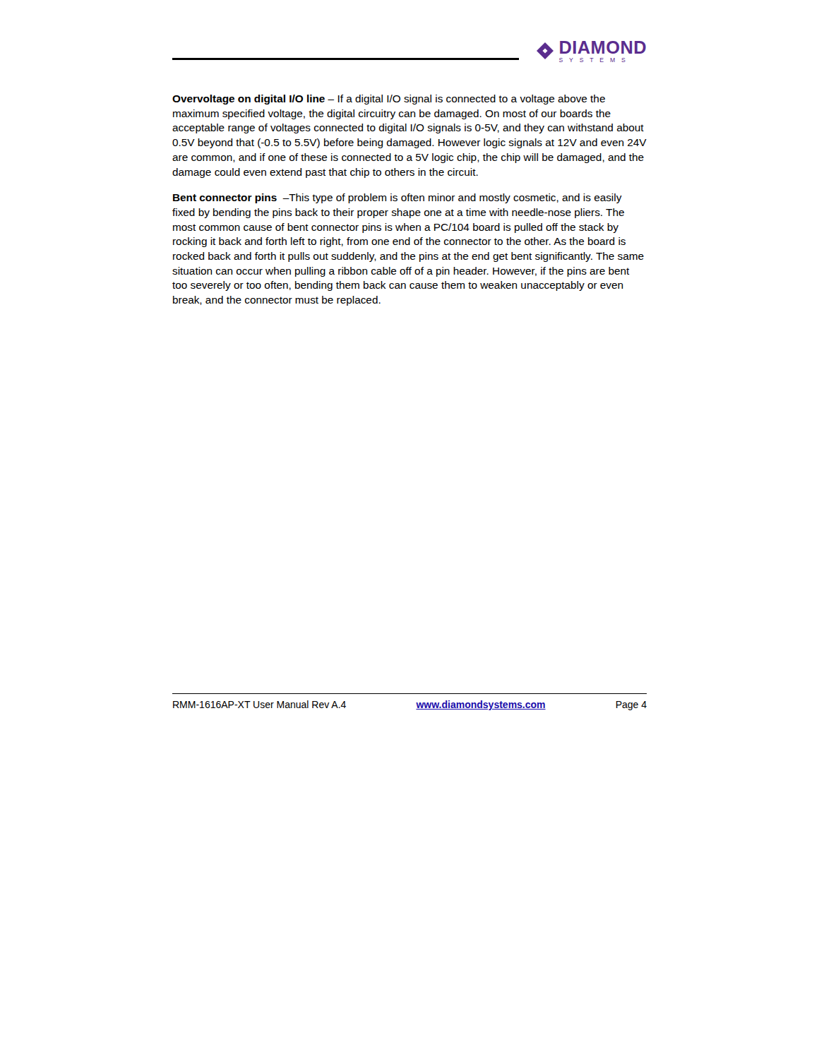DIAMOND S Y S T E M S
Overvoltage on digital I/O line – If a digital I/O signal is connected to a voltage above the maximum specified voltage, the digital circuitry can be damaged. On most of our boards the acceptable range of voltages connected to digital I/O signals is 0-5V, and they can withstand about 0.5V beyond that (-0.5 to 5.5V) before being damaged. However logic signals at 12V and even 24V are common, and if one of these is connected to a 5V logic chip, the chip will be damaged, and the damage could even extend past that chip to others in the circuit.
Bent connector pins –This type of problem is often minor and mostly cosmetic, and is easily fixed by bending the pins back to their proper shape one at a time with needle-nose pliers. The most common cause of bent connector pins is when a PC/104 board is pulled off the stack by rocking it back and forth left to right, from one end of the connector to the other. As the board is rocked back and forth it pulls out suddenly, and the pins at the end get bent significantly. The same situation can occur when pulling a ribbon cable off of a pin header. However, if the pins are bent too severely or too often, bending them back can cause them to weaken unacceptably or even break, and the connector must be replaced.
RMM-1616AP-XT User Manual Rev A.4
www.diamondsystems.com
Page 4